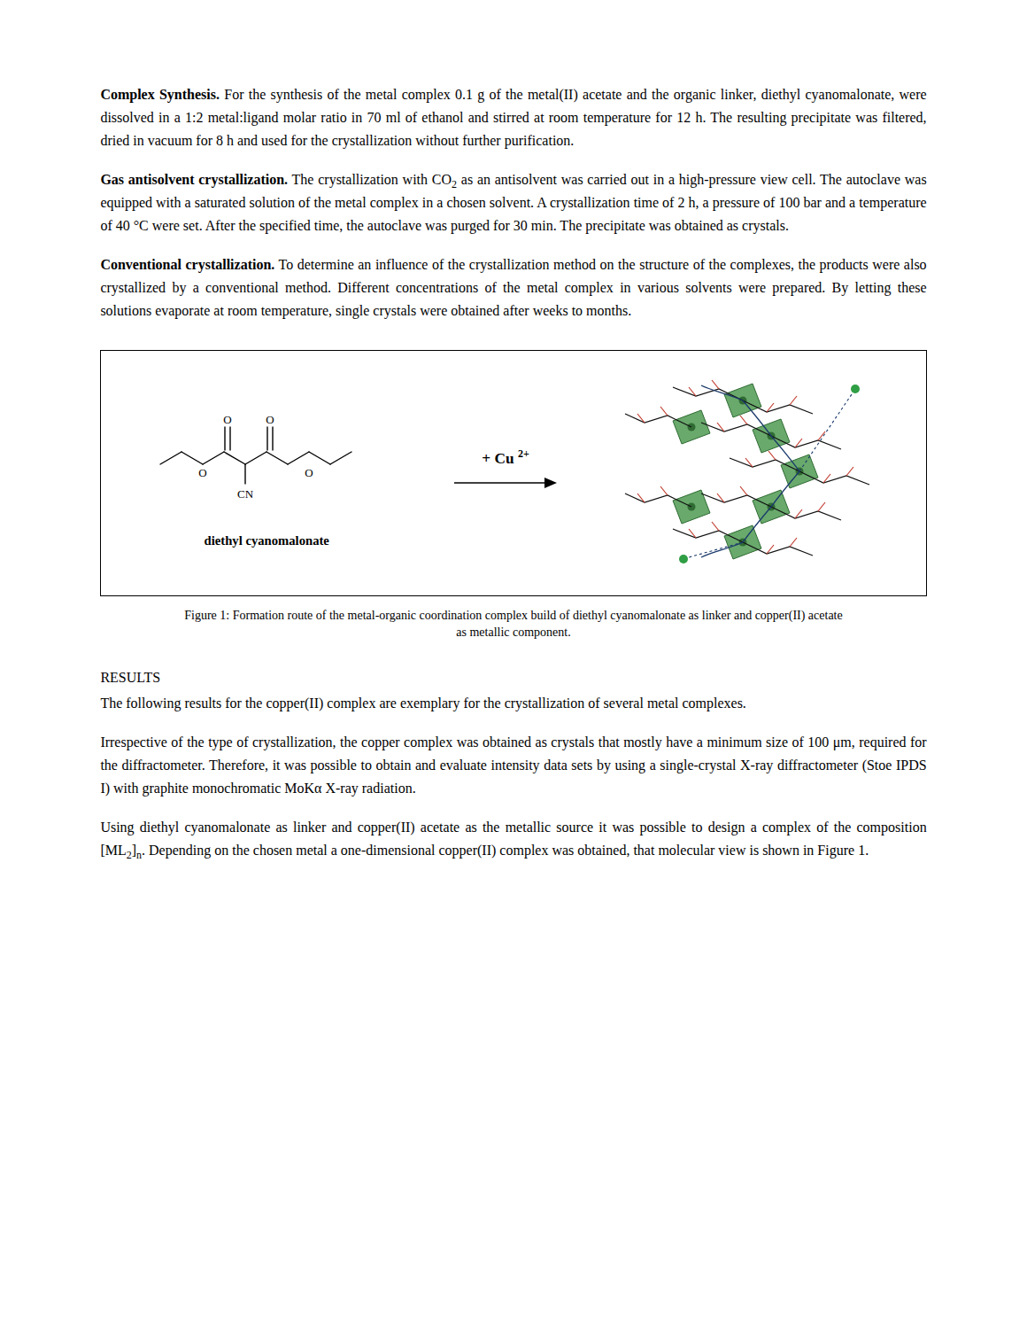Complex Synthesis. For the synthesis of the metal complex 0.1 g of the metal(II) acetate and the organic linker, diethyl cyanomalonate, were dissolved in a 1:2 metal:ligand molar ratio in 70 ml of ethanol and stirred at room temperature for 12 h. The resulting precipitate was filtered, dried in vacuum for 8 h and used for the crystallization without further purification.
Gas antisolvent crystallization. The crystallization with CO2 as an antisolvent was carried out in a high-pressure view cell. The autoclave was equipped with a saturated solution of the metal complex in a chosen solvent. A crystallization time of 2 h, a pressure of 100 bar and a temperature of 40 °C were set. After the specified time, the autoclave was purged for 30 min. The precipitate was obtained as crystals.
Conventional crystallization. To determine an influence of the crystallization method on the structure of the complexes, the products were also crystallized by a conventional method. Different concentrations of the metal complex in various solvents were prepared. By letting these solutions evaporate at room temperature, single crystals were obtained after weeks to months.
O O O O CN
diethyl cyanomalonate
+ Cu 2+
Figure 1: Formation route of the metal-organic coordination complex build of diethyl cyanomalonate as linker and copper(II) acetate as metallic component.
RESULTS
The following results for the copper(II) complex are exemplary for the crystallization of several metal complexes.
Irrespective of the type of crystallization, the copper complex was obtained as crystals that mostly have a minimum size of 100 μm, required for the diffractometer. Therefore, it was possible to obtain and evaluate intensity data sets by using a single-crystal X-ray diffractometer (Stoe IPDS I) with graphite monochromatic MoKα X-ray radiation.
Using diethyl cyanomalonate as linker and copper(II) acetate as the metallic source it was possible to design a complex of the composition [ML2]n. Depending on the chosen metal a one-dimensional copper(II) complex was obtained, that molecular view is shown in Figure 1.